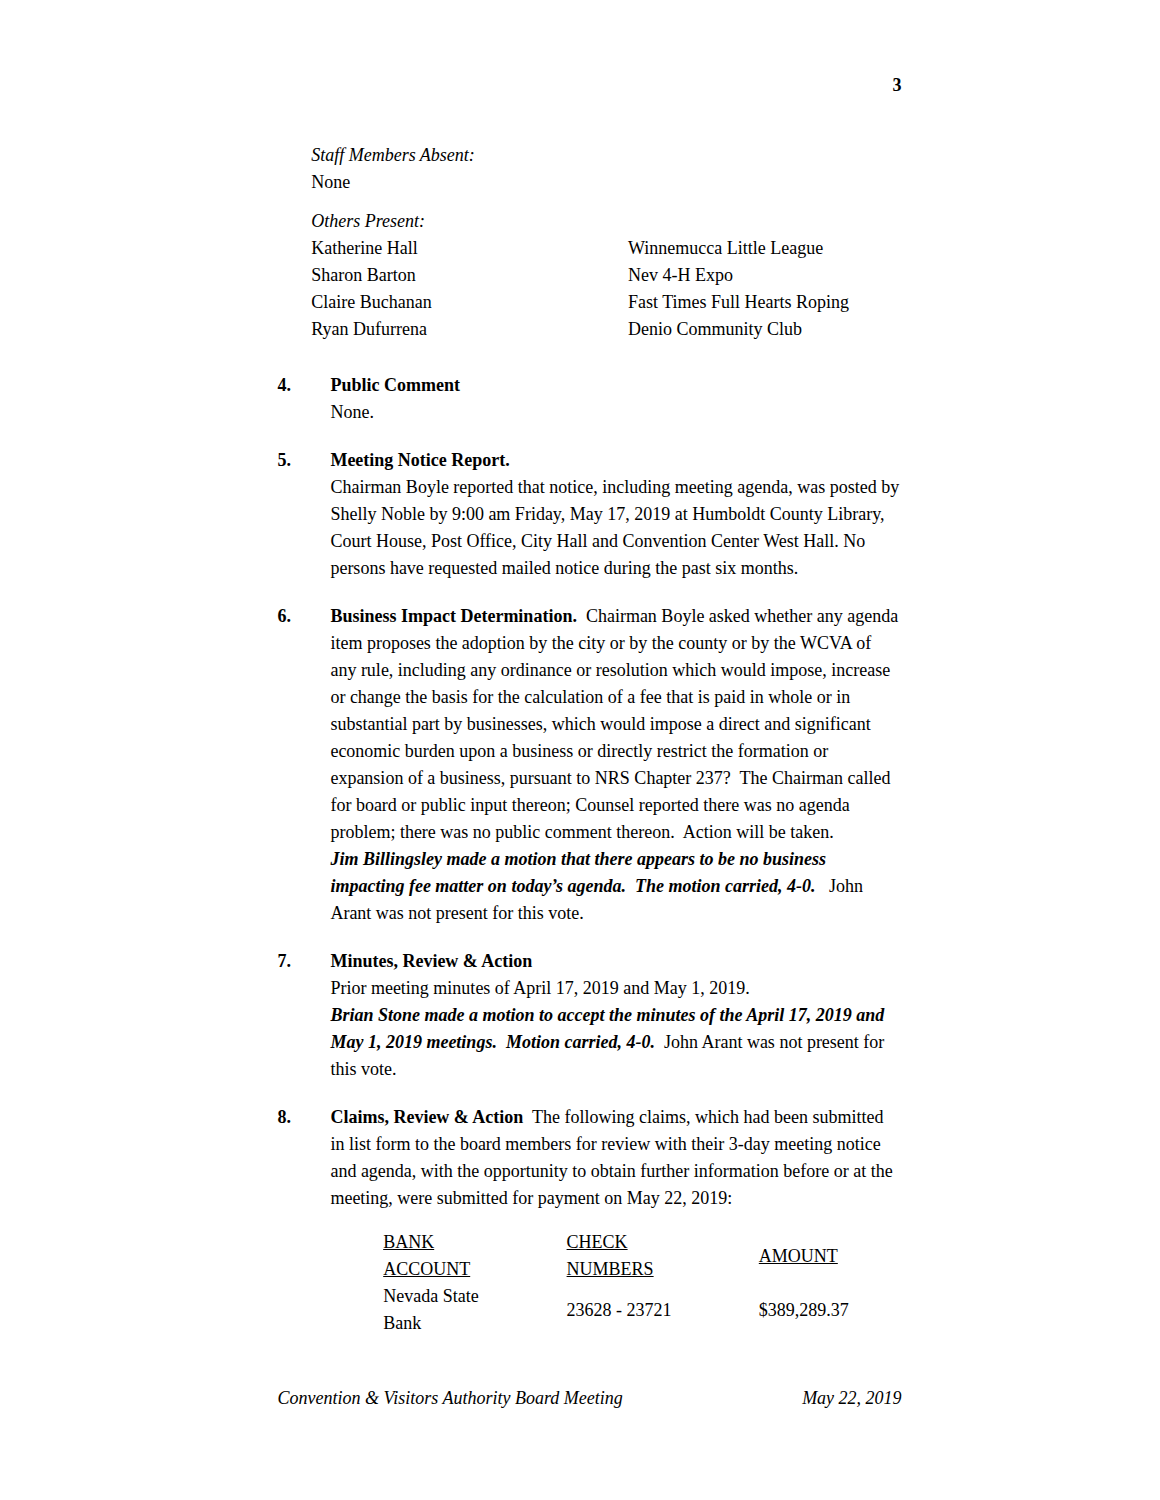3
Staff Members Absent:
None
Others Present:
| Katherine Hall | Winnemucca Little League |
| Sharon Barton | Nev 4-H Expo |
| Claire Buchanan | Fast Times Full Hearts Roping |
| Ryan Dufurrena | Denio Community Club |
4. Public Comment
None.
5. Meeting Notice Report.
Chairman Boyle reported that notice, including meeting agenda, was posted by Shelly Noble by 9:00 am Friday, May 17, 2019 at Humboldt County Library, Court House, Post Office, City Hall and Convention Center West Hall. No persons have requested mailed notice during the past six months.
6. Business Impact Determination. Chairman Boyle asked whether any agenda item proposes the adoption by the city or by the county or by the WCVA of any rule, including any ordinance or resolution which would impose, increase or change the basis for the calculation of a fee that is paid in whole or in substantial part by businesses, which would impose a direct and significant economic burden upon a business or directly restrict the formation or expansion of a business, pursuant to NRS Chapter 237? The Chairman called for board or public input thereon; Counsel reported there was no agenda problem; there was no public comment thereon. Action will be taken.
Jim Billingsley made a motion that there appears to be no business impacting fee matter on today’s agenda. The motion carried, 4-0. John Arant was not present for this vote.
7. Minutes, Review & Action
Prior meeting minutes of April 17, 2019 and May 1, 2019.
Brian Stone made a motion to accept the minutes of the April 17, 2019 and May 1, 2019 meetings. Motion carried, 4-0. John Arant was not present for this vote.
8. Claims, Review & Action The following claims, which had been submitted in list form to the board members for review with their 3-day meeting notice and agenda, with the opportunity to obtain further information before or at the meeting, were submitted for payment on May 22, 2019:
| BANK ACCOUNT | CHECK NUMBERS | AMOUNT |
| --- | --- | --- |
| Nevada State Bank | 23628 - 23721 | $389,289.37 |
Convention & Visitors Authority Board Meeting May 22, 2019